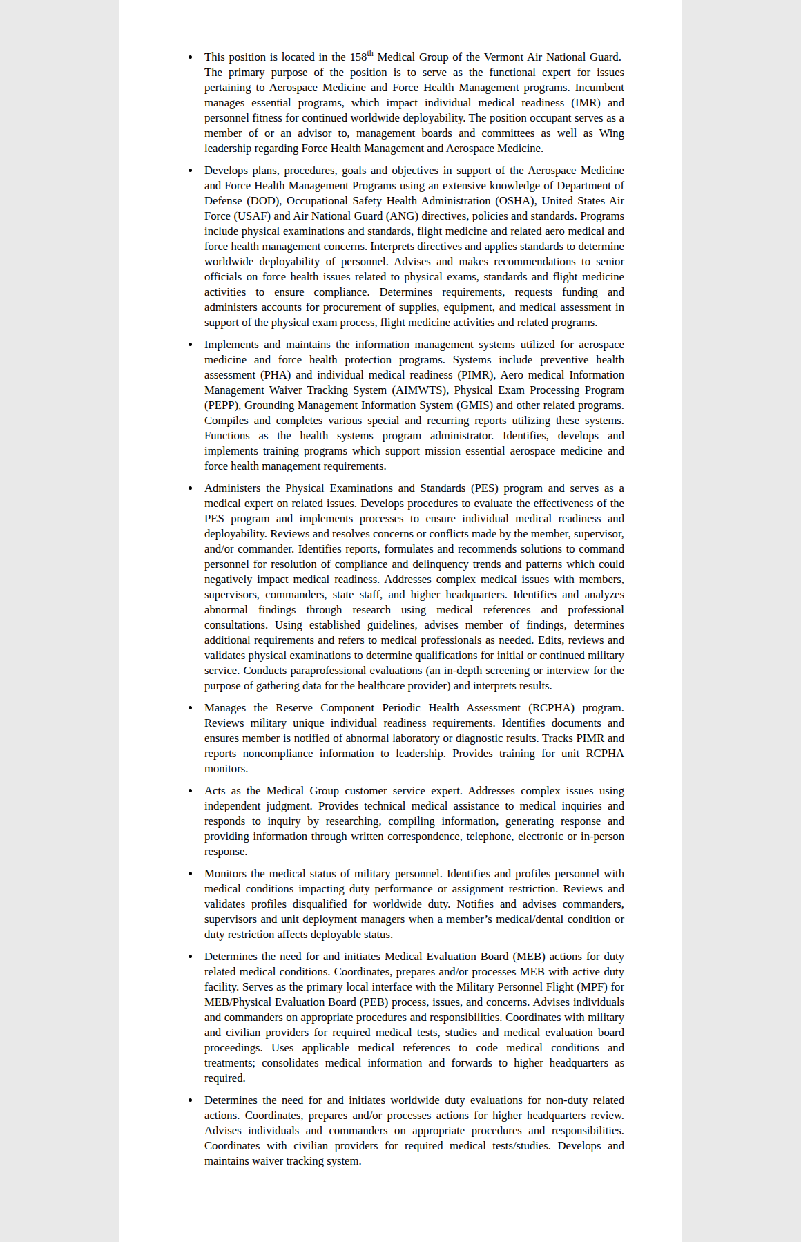This position is located in the 158th Medical Group of the Vermont Air National Guard. The primary purpose of the position is to serve as the functional expert for issues pertaining to Aerospace Medicine and Force Health Management programs. Incumbent manages essential programs, which impact individual medical readiness (IMR) and personnel fitness for continued worldwide deployability. The position occupant serves as a member of or an advisor to, management boards and committees as well as Wing leadership regarding Force Health Management and Aerospace Medicine.
Develops plans, procedures, goals and objectives in support of the Aerospace Medicine and Force Health Management Programs using an extensive knowledge of Department of Defense (DOD), Occupational Safety Health Administration (OSHA), United States Air Force (USAF) and Air National Guard (ANG) directives, policies and standards. Programs include physical examinations and standards, flight medicine and related aero medical and force health management concerns. Interprets directives and applies standards to determine worldwide deployability of personnel. Advises and makes recommendations to senior officials on force health issues related to physical exams, standards and flight medicine activities to ensure compliance. Determines requirements, requests funding and administers accounts for procurement of supplies, equipment, and medical assessment in support of the physical exam process, flight medicine activities and related programs.
Implements and maintains the information management systems utilized for aerospace medicine and force health protection programs. Systems include preventive health assessment (PHA) and individual medical readiness (PIMR), Aero medical Information Management Waiver Tracking System (AIMWTS), Physical Exam Processing Program (PEPP), Grounding Management Information System (GMIS) and other related programs. Compiles and completes various special and recurring reports utilizing these systems. Functions as the health systems program administrator. Identifies, develops and implements training programs which support mission essential aerospace medicine and force health management requirements.
Administers the Physical Examinations and Standards (PES) program and serves as a medical expert on related issues. Develops procedures to evaluate the effectiveness of the PES program and implements processes to ensure individual medical readiness and deployability. Reviews and resolves concerns or conflicts made by the member, supervisor, and/or commander. Identifies reports, formulates and recommends solutions to command personnel for resolution of compliance and delinquency trends and patterns which could negatively impact medical readiness. Addresses complex medical issues with members, supervisors, commanders, state staff, and higher headquarters. Identifies and analyzes abnormal findings through research using medical references and professional consultations. Using established guidelines, advises member of findings, determines additional requirements and refers to medical professionals as needed. Edits, reviews and validates physical examinations to determine qualifications for initial or continued military service. Conducts paraprofessional evaluations (an in-depth screening or interview for the purpose of gathering data for the healthcare provider) and interprets results.
Manages the Reserve Component Periodic Health Assessment (RCPHA) program. Reviews military unique individual readiness requirements. Identifies documents and ensures member is notified of abnormal laboratory or diagnostic results. Tracks PIMR and reports noncompliance information to leadership. Provides training for unit RCPHA monitors.
Acts as the Medical Group customer service expert. Addresses complex issues using independent judgment. Provides technical medical assistance to medical inquiries and responds to inquiry by researching, compiling information, generating response and providing information through written correspondence, telephone, electronic or in-person response.
Monitors the medical status of military personnel. Identifies and profiles personnel with medical conditions impacting duty performance or assignment restriction. Reviews and validates profiles disqualified for worldwide duty. Notifies and advises commanders, supervisors and unit deployment managers when a member’s medical/dental condition or duty restriction affects deployable status.
Determines the need for and initiates Medical Evaluation Board (MEB) actions for duty related medical conditions. Coordinates, prepares and/or processes MEB with active duty facility. Serves as the primary local interface with the Military Personnel Flight (MPF) for MEB/Physical Evaluation Board (PEB) process, issues, and concerns. Advises individuals and commanders on appropriate procedures and responsibilities. Coordinates with military and civilian providers for required medical tests, studies and medical evaluation board proceedings. Uses applicable medical references to code medical conditions and treatments; consolidates medical information and forwards to higher headquarters as required.
Determines the need for and initiates worldwide duty evaluations for non-duty related actions. Coordinates, prepares and/or processes actions for higher headquarters review. Advises individuals and commanders on appropriate procedures and responsibilities. Coordinates with civilian providers for required medical tests/studies. Develops and maintains waiver tracking system.